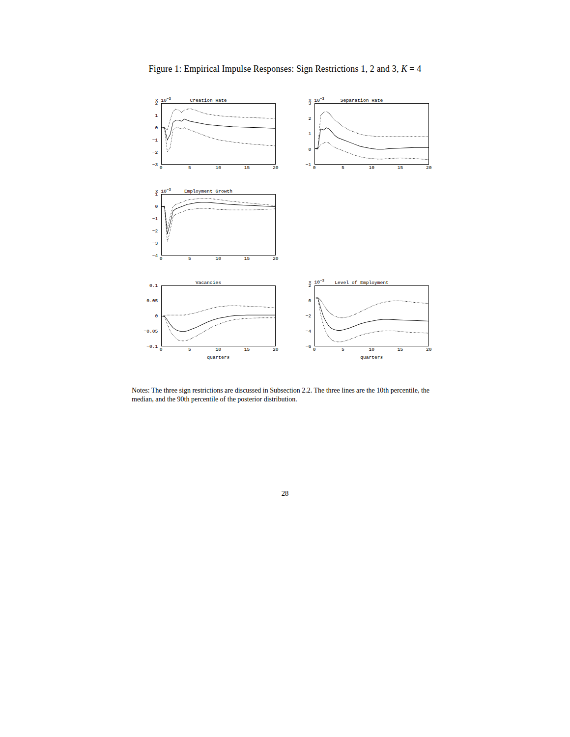Figure 1: Empirical Impulse Responses: Sign Restrictions 1, 2 and 3, K = 4
x 10−3 Creation Rate
2 1 0 −1 −2 −3
0 5 10 15 20
x 10−3 Separation Rate
3 2 1 0 −1
0 5 10 15 20
x 10−3 Employment Growth
1 0 −1 −2 −3 −4
0 5 10 15 20
Vacancies
0.1 0.05 0 −0.05 −0.1
0 5 10 15 20
quarters
x 10−3 Level of Employment
2 0 −2 −4 −6
0 5 10 15 20
quarters
Notes: The three sign restrictions are discussed in Subsection 2.2. The three lines are the 10th percentile, the median, and the 90th percentile of the posterior distribution.
28